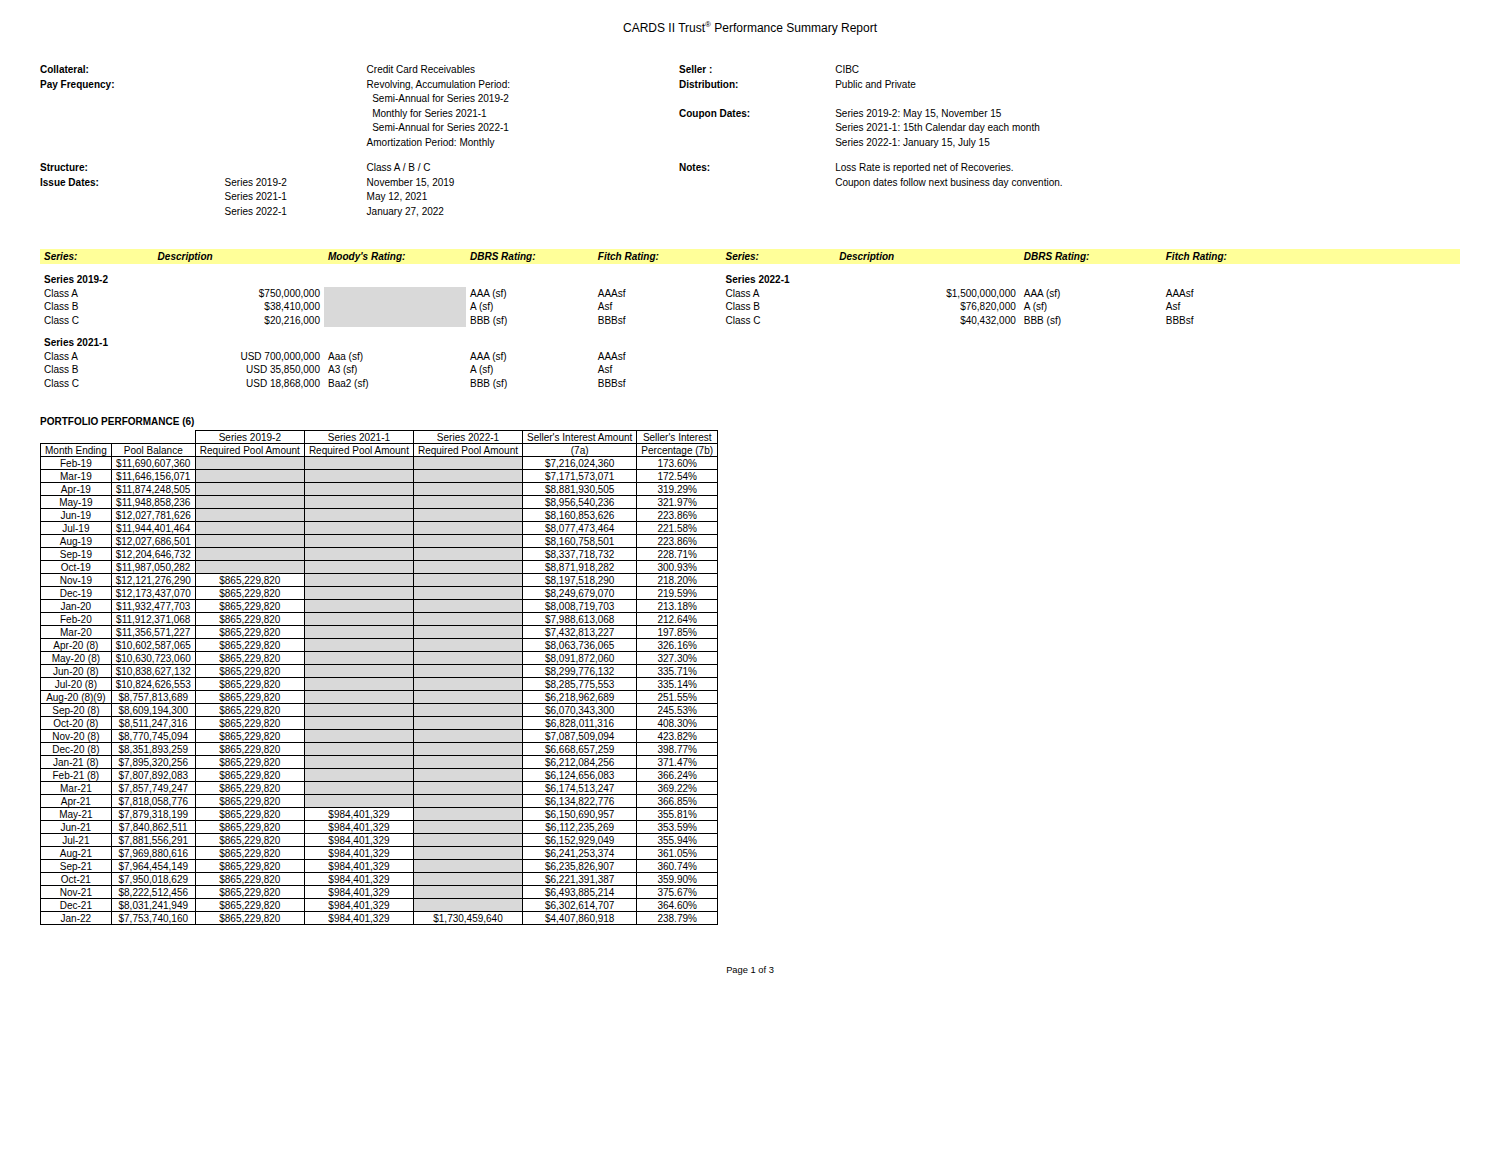CARDS II Trust® Performance Summary Report
| Collateral: | | Credit Card Receivables | Seller : | CIBC |
| Pay Frequency: | | Revolving, Accumulation Period: | Distribution: | Public and Private |
| | | Semi-Annual for Series 2019-2 | | |
| | | Monthly for Series 2021-1 | Coupon Dates: | Series 2019-2: May 15, November 15 |
| | | Semi-Annual for Series 2022-1 | | Series 2021-1: 15th Calendar day each month |
| | | Amortization Period: Monthly | | Series 2022-1: January 15, July 15 |
| Structure: | | Class A / B / C | Notes: | Loss Rate is reported net of Recoveries. |
| Issue Dates: | Series 2019-2 | November 15, 2019 | | Coupon dates follow next business day convention. |
| | Series 2021-1 | May 12, 2021 | | |
| | Series 2022-1 | January 27, 2022 | | |
| Series: | Description | Moody's Rating: | DBRS Rating: | Fitch Rating: | Series: | Description | DBRS Rating: | Fitch Rating: | |
| --- | --- | --- | --- | --- | --- | --- | --- | --- | --- |
| Series 2019-2 | | | | | Series 2022-1 | | | | |
| Class A | $750,000,000 | | AAA (sf) | AAAsf | Class A | $1,500,000,000 | AAA (sf) | AAAsf | |
| Class B | $38,410,000 | | A (sf) | Asf | Class B | $76,820,000 | A (sf) | Asf | |
| Class C | $20,216,000 | | BBB (sf) | BBBsf | Class C | $40,432,000 | BBB (sf) | BBBsf | |
| Series 2021-1 | | | | | | | | | |
| Class A | USD 700,000,000 | Aaa (sf) | AAA (sf) | AAAsf | | | | | |
| Class B | USD 35,850,000 | A3 (sf) | A (sf) | Asf | | | | | |
| Class C | USD 18,868,000 | Baa2 (sf) | BBB (sf) | BBBsf | | | | | |
PORTFOLIO PERFORMANCE (6)
| | | Series 2019-2 | Series 2021-1 | Series 2022-1 | Seller's Interest Amount | Seller's Interest |
| --- | --- | --- | --- | --- | --- | --- |
| Month Ending | Pool Balance | Required Pool Amount | Required Pool Amount | Required Pool Amount | (7a) | Percentage (7b) |
| Feb-19 | $11,690,607,360 | | | | $7,216,024,360 | 173.60% |
| Mar-19 | $11,646,156,071 | | | | $7,171,573,071 | 172.54% |
| Apr-19 | $11,874,248,505 | | | | $8,881,930,505 | 319.29% |
| May-19 | $11,948,858,236 | | | | $8,956,540,236 | 321.97% |
| Jun-19 | $12,027,781,626 | | | | $8,160,853,626 | 223.86% |
| Jul-19 | $11,944,401,464 | | | | $8,077,473,464 | 221.58% |
| Aug-19 | $12,027,686,501 | | | | $8,160,758,501 | 223.86% |
| Sep-19 | $12,204,646,732 | | | | $8,337,718,732 | 228.71% |
| Oct-19 | $11,987,050,282 | | | | $8,871,918,282 | 300.93% |
| Nov-19 | $12,121,276,290 | $865,229,820 | | | $8,197,518,290 | 218.20% |
| Dec-19 | $12,173,437,070 | $865,229,820 | | | $8,249,679,070 | 219.59% |
| Jan-20 | $11,932,477,703 | $865,229,820 | | | $8,008,719,703 | 213.18% |
| Feb-20 | $11,912,371,068 | $865,229,820 | | | $7,988,613,068 | 212.64% |
| Mar-20 | $11,356,571,227 | $865,229,820 | | | $7,432,813,227 | 197.85% |
| Apr-20 (8) | $10,602,587,065 | $865,229,820 | | | $8,063,736,065 | 326.16% |
| May-20 (8) | $10,630,723,060 | $865,229,820 | | | $8,091,872,060 | 327.30% |
| Jun-20 (8) | $10,838,627,132 | $865,229,820 | | | $8,299,776,132 | 335.71% |
| Jul-20 (8) | $10,824,626,553 | $865,229,820 | | | $8,285,775,553 | 335.14% |
| Aug-20 (8)(9) | $8,757,813,689 | $865,229,820 | | | $6,218,962,689 | 251.55% |
| Sep-20 (8) | $8,609,194,300 | $865,229,820 | | | $6,070,343,300 | 245.53% |
| Oct-20 (8) | $8,511,247,316 | $865,229,820 | | | $6,828,011,316 | 408.30% |
| Nov-20 (8) | $8,770,745,094 | $865,229,820 | | | $7,087,509,094 | 423.82% |
| Dec-20 (8) | $8,351,893,259 | $865,229,820 | | | $6,668,657,259 | 398.77% |
| Jan-21 (8) | $7,895,320,256 | $865,229,820 | | | $6,212,084,256 | 371.47% |
| Feb-21 (8) | $7,807,892,083 | $865,229,820 | | | $6,124,656,083 | 366.24% |
| Mar-21 | $7,857,749,247 | $865,229,820 | | | $6,174,513,247 | 369.22% |
| Apr-21 | $7,818,058,776 | $865,229,820 | | | $6,134,822,776 | 366.85% |
| May-21 | $7,879,318,199 | $865,229,820 | $984,401,329 | | $6,150,690,957 | 355.81% |
| Jun-21 | $7,840,862,511 | $865,229,820 | $984,401,329 | | $6,112,235,269 | 353.59% |
| Jul-21 | $7,881,556,291 | $865,229,820 | $984,401,329 | | $6,152,929,049 | 355.94% |
| Aug-21 | $7,969,880,616 | $865,229,820 | $984,401,329 | | $6,241,253,374 | 361.05% |
| Sep-21 | $7,964,454,149 | $865,229,820 | $984,401,329 | | $6,235,826,907 | 360.74% |
| Oct-21 | $7,950,018,629 | $865,229,820 | $984,401,329 | | $6,221,391,387 | 359.90% |
| Nov-21 | $8,222,512,456 | $865,229,820 | $984,401,329 | | $6,493,885,214 | 375.67% |
| Dec-21 | $8,031,241,949 | $865,229,820 | $984,401,329 | | $6,302,614,707 | 364.60% |
| Jan-22 | $7,753,740,160 | $865,229,820 | $984,401,329 | $1,730,459,640 | $4,407,860,918 | 238.79% |
Page 1 of 3